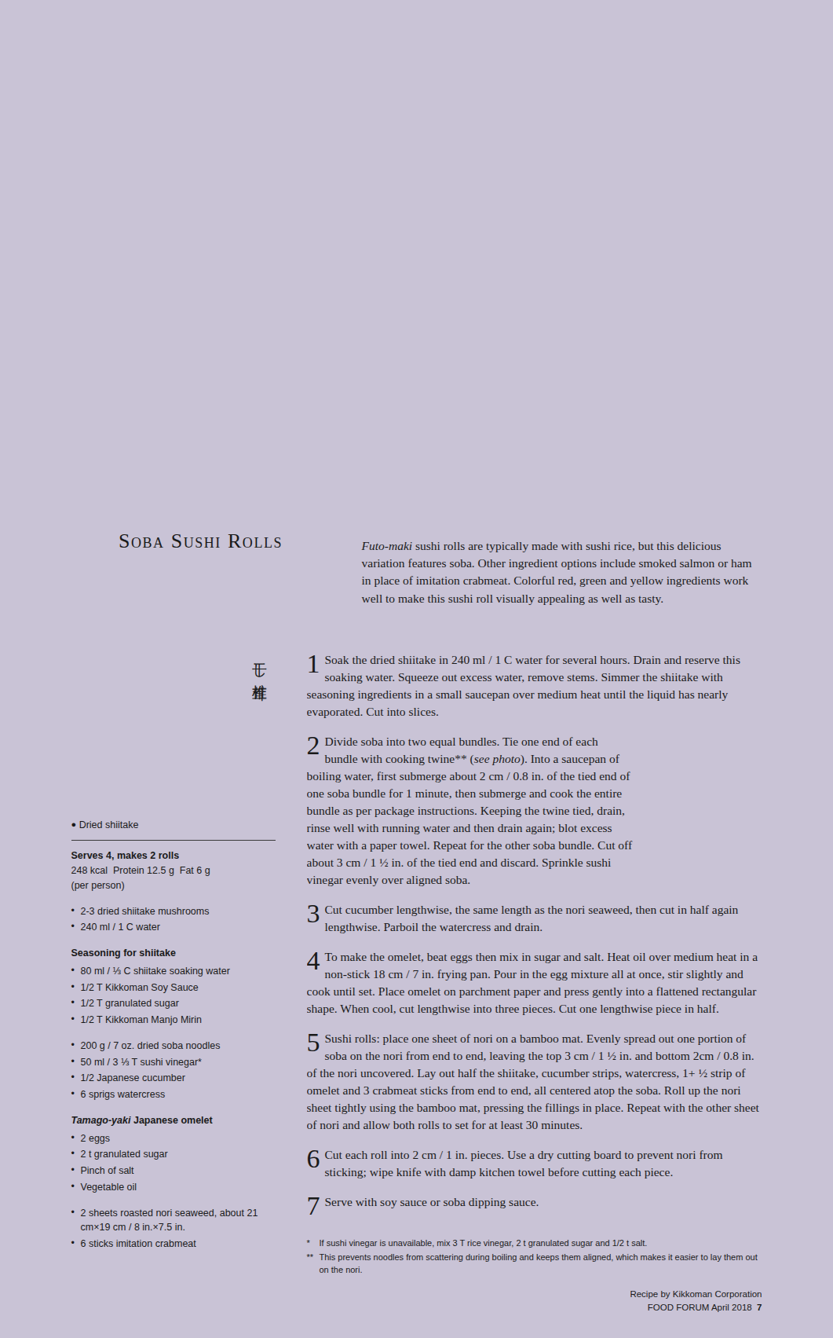Soba Sushi Rolls
Futo-maki sushi rolls are typically made with sushi rice, but this delicious variation features soba. Other ingredient options include smoked salmon or ham in place of imitation crabmeat. Colorful red, green and yellow ingredients work well to make this sushi roll visually appealing as well as tasty.
干し椎茸
● Dried shiitake
Serves 4, makes 2 rolls
248 kcal Protein 12.5 g Fat 6 g
(per person)
2-3 dried shiitake mushrooms
240 ml / 1 C water
Seasoning for shiitake
80 ml / ⅓ C shiitake soaking water
1/2 T Kikkoman Soy Sauce
1/2 T granulated sugar
1/2 T Kikkoman Manjo Mirin
200 g / 7 oz. dried soba noodles
50 ml / 3 ⅓ T sushi vinegar*
1/2 Japanese cucumber
6 sprigs watercress
Tamago-yaki Japanese omelet
2 eggs
2 t granulated sugar
Pinch of salt
Vegetable oil
2 sheets roasted nori seaweed, about 21 cm×19 cm / 8 in.×7.5 in.
6 sticks imitation crabmeat
1
Soak the dried shiitake in 240 ml / 1 C water for several hours. Drain and reserve this soaking water. Squeeze out excess water, remove stems. Simmer the shiitake with seasoning ingredients in a small saucepan over medium heat until the liquid has nearly evaporated. Cut into slices.
2
Divide soba into two equal bundles. Tie one end of each bundle with cooking twine** (see photo). Into a saucepan of boiling water, first submerge about 2 cm / 0.8 in. of the tied end of one soba bundle for 1 minute, then submerge and cook the entire bundle as per package instructions. Keeping the twine tied, drain, rinse well with running water and then drain again; blot excess water with a paper towel. Repeat for the other soba bundle. Cut off about 3 cm / 1 ½ in. of the tied end and discard. Sprinkle sushi vinegar evenly over aligned soba.
3
Cut cucumber lengthwise, the same length as the nori seaweed, then cut in half again lengthwise. Parboil the watercress and drain.
4
To make the omelet, beat eggs then mix in sugar and salt. Heat oil over medium heat in a non-stick 18 cm / 7 in. frying pan. Pour in the egg mixture all at once, stir slightly and cook until set. Place omelet on parchment paper and press gently into a flattened rectangular shape. When cool, cut lengthwise into three pieces. Cut one lengthwise piece in half.
5
Sushi rolls: place one sheet of nori on a bamboo mat. Evenly spread out one portion of soba on the nori from end to end, leaving the top 3 cm / 1 ½ in. and bottom 2cm / 0.8 in. of the nori uncovered. Lay out half the shiitake, cucumber strips, watercress, 1+ ½ strip of omelet and 3 crabmeat sticks from end to end, all centered atop the soba. Roll up the nori sheet tightly using the bamboo mat, pressing the fillings in place. Repeat with the other sheet of nori and allow both rolls to set for at least 30 minutes.
6
Cut each roll into 2 cm / 1 in. pieces. Use a dry cutting board to prevent nori from sticking; wipe knife with damp kitchen towel before cutting each piece.
7
Serve with soy sauce or soba dipping sauce.
*If sushi vinegar is unavailable, mix 3 T rice vinegar, 2 t granulated sugar and 1/2 t salt.
**This prevents noodles from scattering during boiling and keeps them aligned, which makes it easier to lay them out on the nori.
Recipe by Kikkoman Corporation
FOOD FORUM April 2018 7